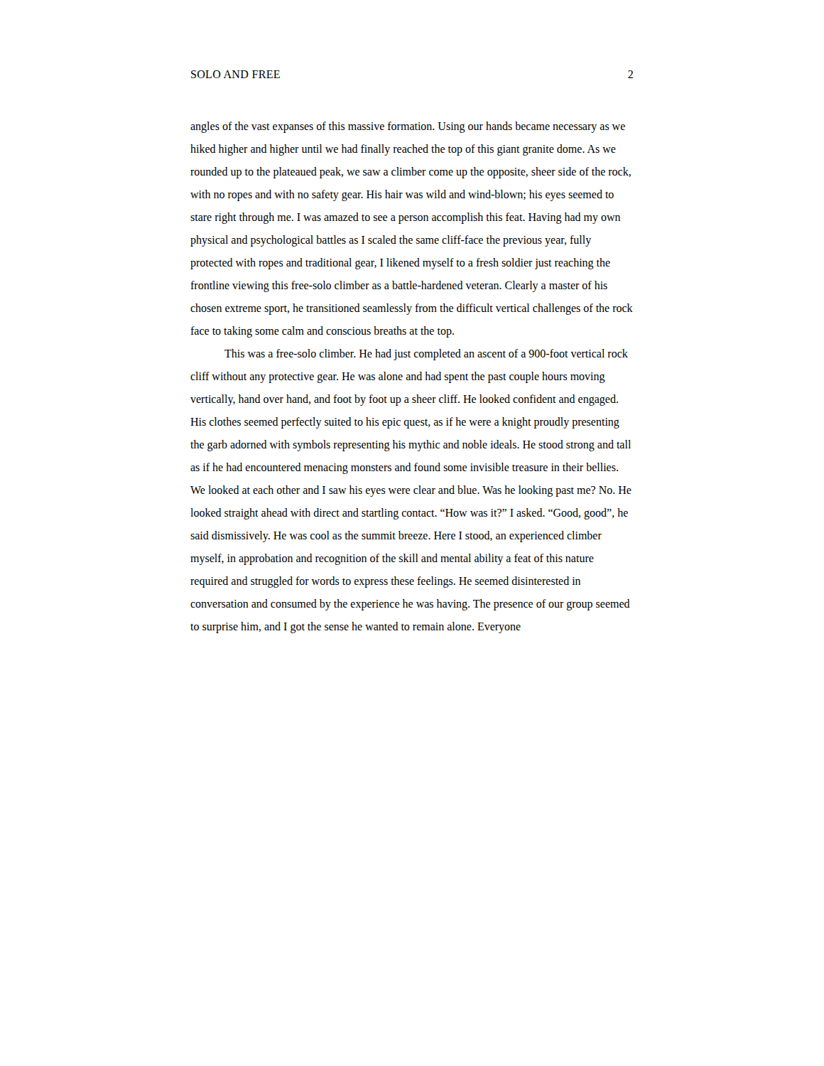Solo and Free 2
angles of the vast expanses of this massive formation. Using our hands became necessary as we hiked higher and higher until we had finally reached the top of this giant granite dome. As we rounded up to the plateaued peak, we saw a climber come up the opposite, sheer side of the rock, with no ropes and with no safety gear. His hair was wild and wind-blown; his eyes seemed to stare right through me. I was amazed to see a person accomplish this feat. Having had my own physical and psychological battles as I scaled the same cliff-face the previous year, fully protected with ropes and traditional gear, I likened myself to a fresh soldier just reaching the frontline viewing this free-solo climber as a battle-hardened veteran. Clearly a master of his chosen extreme sport, he transitioned seamlessly from the difficult vertical challenges of the rock face to taking some calm and conscious breaths at the top.
This was a free-solo climber. He had just completed an ascent of a 900-foot vertical rock cliff without any protective gear. He was alone and had spent the past couple hours moving vertically, hand over hand, and foot by foot up a sheer cliff. He looked confident and engaged. His clothes seemed perfectly suited to his epic quest, as if he were a knight proudly presenting the garb adorned with symbols representing his mythic and noble ideals. He stood strong and tall as if he had encountered menacing monsters and found some invisible treasure in their bellies. We looked at each other and I saw his eyes were clear and blue. Was he looking past me? No. He looked straight ahead with direct and startling contact. “How was it?” I asked. “Good, good”, he said dismissively. He was cool as the summit breeze. Here I stood, an experienced climber myself, in approbation and recognition of the skill and mental ability a feat of this nature required and struggled for words to express these feelings. He seemed disinterested in conversation and consumed by the experience he was having. The presence of our group seemed to surprise him, and I got the sense he wanted to remain alone. Everyone